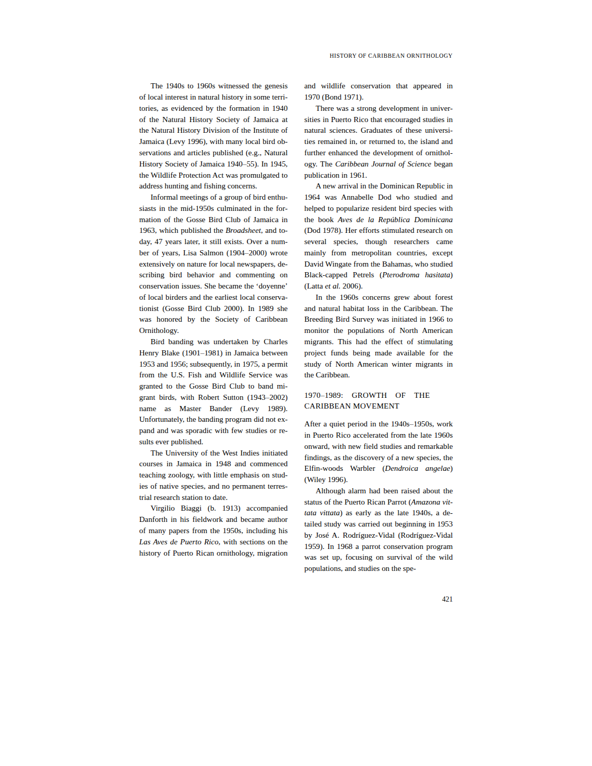History of Caribbean Ornithology
The 1940s to 1960s witnessed the genesis of local interest in natural history in some territories, as evidenced by the formation in 1940 of the Natural History Society of Jamaica at the Natural History Division of the Institute of Jamaica (Levy 1996), with many local bird observations and articles published (e.g., Natural History Society of Jamaica 1940–55). In 1945, the Wildlife Protection Act was promulgated to address hunting and fishing concerns.
Informal meetings of a group of bird enthusiasts in the mid-1950s culminated in the formation of the Gosse Bird Club of Jamaica in 1963, which published the Broadsheet, and today, 47 years later, it still exists. Over a number of years, Lisa Salmon (1904–2000) wrote extensively on nature for local newspapers, describing bird behavior and commenting on conservation issues. She became the ‘doyenne’ of local birders and the earliest local conservationist (Gosse Bird Club 2000). In 1989 she was honored by the Society of Caribbean Ornithology.
Bird banding was undertaken by Charles Henry Blake (1901–1981) in Jamaica between 1953 and 1956; subsequently, in 1975, a permit from the U.S. Fish and Wildlife Service was granted to the Gosse Bird Club to band migrant birds, with Robert Sutton (1943–2002) name as Master Bander (Levy 1989). Unfortunately, the banding program did not expand and was sporadic with few studies or results ever published.
The University of the West Indies initiated courses in Jamaica in 1948 and commenced teaching zoology, with little emphasis on studies of native species, and no permanent terrestrial research station to date.
Virgilio Biaggi (b. 1913) accompanied Danforth in his fieldwork and became author of many papers from the 1950s, including his Las Aves de Puerto Rico, with sections on the history of Puerto Rican ornithology, migration and wildlife conservation that appeared in 1970 (Bond 1971).
There was a strong development in universities in Puerto Rico that encouraged studies in natural sciences. Graduates of these universities remained in, or returned to, the island and further enhanced the development of ornithology. The Caribbean Journal of Science began publication in 1961.
A new arrival in the Dominican Republic in 1964 was Annabelle Dod who studied and helped to popularize resident bird species with the book Aves de la República Dominicana (Dod 1978). Her efforts stimulated research on several species, though researchers came mainly from metropolitan countries, except David Wingate from the Bahamas, who studied Black-capped Petrels (Pterodroma hasitata) (Latta et al. 2006).
In the 1960s concerns grew about forest and natural habitat loss in the Caribbean. The Breeding Bird Survey was initiated in 1966 to monitor the populations of North American migrants. This had the effect of stimulating project funds being made available for the study of North American winter migrants in the Caribbean.
1970–1989: GROWTH OF THECARIBBEAN MOVEMENT
After a quiet period in the 1940s–1950s, work in Puerto Rico accelerated from the late 1960s onward, with new field studies and remarkable findings, as the discovery of a new species, the Elfin-woods Warbler (Dendroica angelae) (Wiley 1996).
Although alarm had been raised about the status of the Puerto Rican Parrot (Amazona vittata vittata) as early as the late 1940s, a detailed study was carried out beginning in 1953 by José A. Rodríguez-Vidal (Rodríguez-Vidal 1959). In 1968 a parrot conservation program was set up, focusing on survival of the wild populations, and studies on the spe-
421